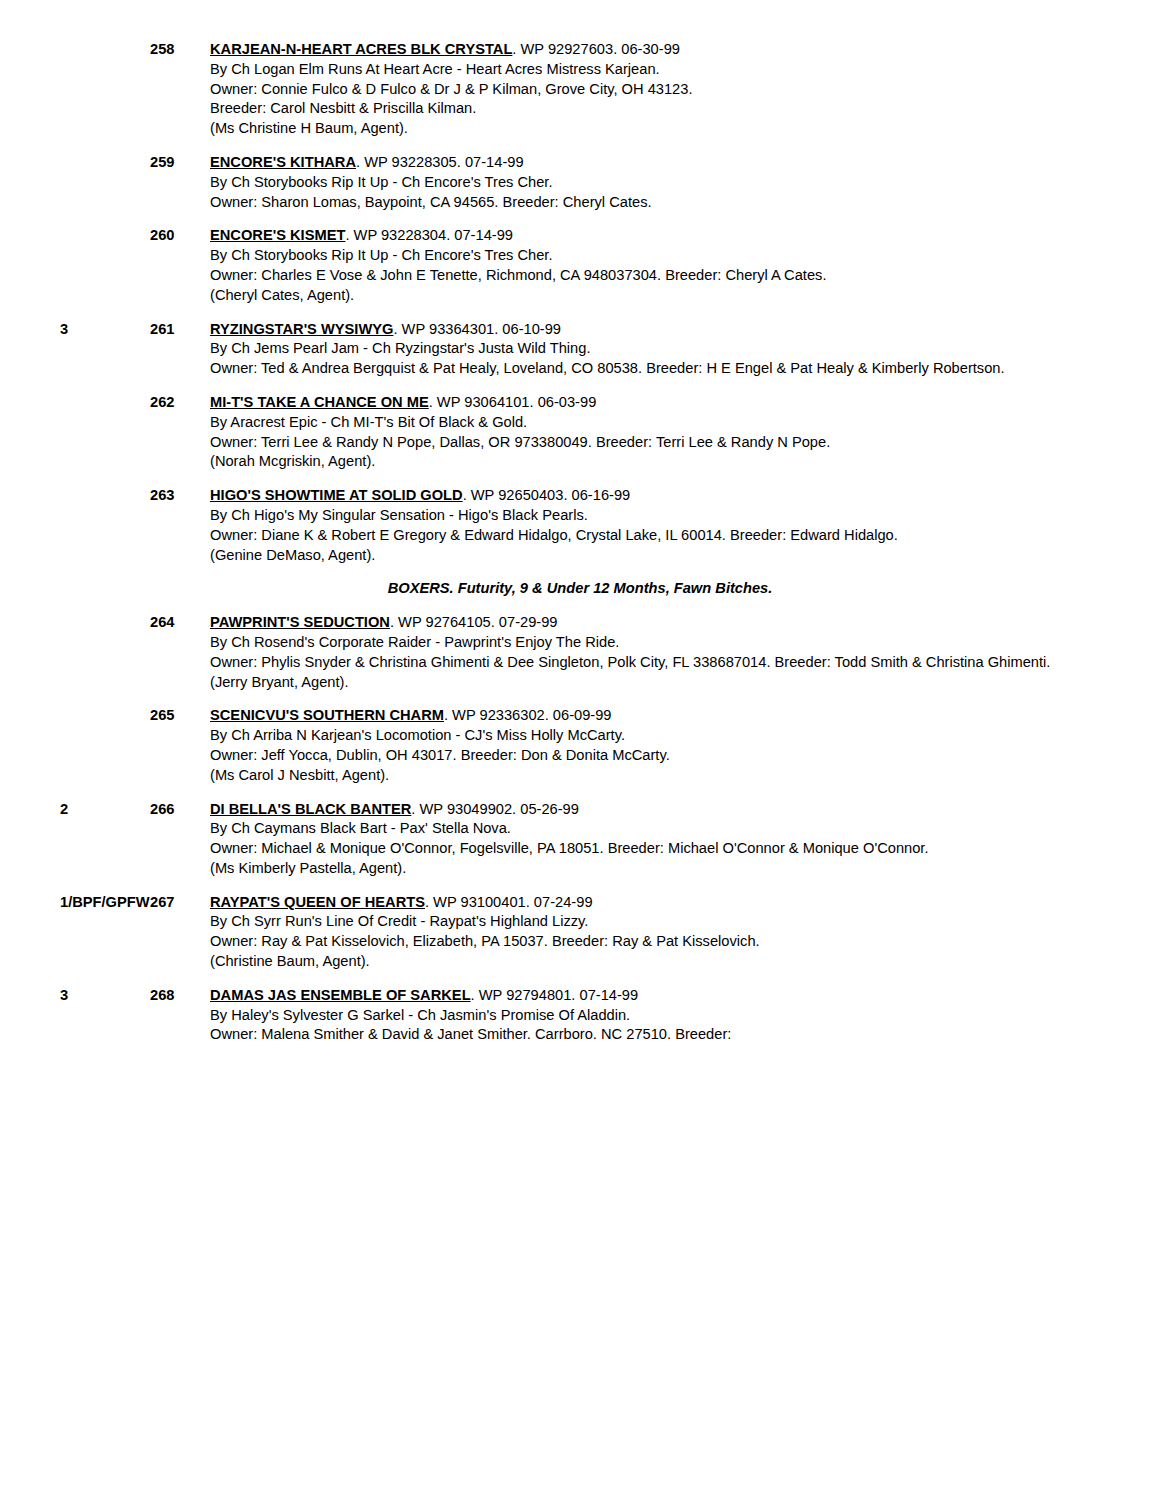| | 258 | KARJEAN-N-HEART ACRES BLK CRYSTAL . WP 92927603. 06-30-99 By Ch Logan Elm Runs At Heart Acre - Heart Acres Mistress Karjean. Owner: Connie Fulco & D Fulco & Dr J & P Kilman, Grove City, OH 43123. Breeder: Carol Nesbitt & Priscilla Kilman. (Ms Christine H Baum, Agent). |
| | 259 | ENCORE'S KITHARA . WP 93228305. 07-14-99 By Ch Storybooks Rip It Up - Ch Encore's Tres Cher. Owner: Sharon Lomas, Baypoint, CA 94565. Breeder: Cheryl Cates. |
| | 260 | ENCORE'S KISMET . WP 93228304. 07-14-99 By Ch Storybooks Rip It Up - Ch Encore's Tres Cher. Owner: Charles E Vose & John E Tenette, Richmond, CA 948037304. Breeder: Cheryl A Cates. (Cheryl Cates, Agent). |
| 3 | 261 | RYZINGSTAR'S WYSIWYG . WP 93364301. 06-10-99 By Ch Jems Pearl Jam - Ch Ryzingstar's Justa Wild Thing. Owner: Ted & Andrea Bergquist & Pat Healy, Loveland, CO 80538. Breeder: H E Engel & Pat Healy & Kimberly Robertson. |
| | 262 | MI-T'S TAKE A CHANCE ON ME . WP 93064101. 06-03-99 By Aracrest Epic - Ch MI-T's Bit Of Black & Gold. Owner: Terri Lee & Randy N Pope, Dallas, OR 973380049. Breeder: Terri Lee & Randy N Pope. (Norah Mcgriskin, Agent). |
| | 263 | HIGO'S SHOWTIME AT SOLID GOLD . WP 92650403. 06-16-99 By Ch Higo's My Singular Sensation - Higo's Black Pearls. Owner: Diane K & Robert E Gregory & Edward Hidalgo, Crystal Lake, IL 60014. Breeder: Edward Hidalgo. (Genine DeMaso, Agent). |
| BOXERS. Futurity, 9 & Under 12 Months, Fawn Bitches. |
| | 264 | PAWPRINT'S SEDUCTION . WP 92764105. 07-29-99 By Ch Rosend's Corporate Raider - Pawprint's Enjoy The Ride. Owner: Phylis Snyder & Christina Ghimenti & Dee Singleton, Polk City, FL 338687014. Breeder: Todd Smith & Christina Ghimenti. (Jerry Bryant, Agent). |
| | 265 | SCENICVU'S SOUTHERN CHARM . WP 92336302. 06-09-99 By Ch Arriba N Karjean's Locomotion - CJ's Miss Holly McCarty. Owner: Jeff Yocca, Dublin, OH 43017. Breeder: Don & Donita McCarty. (Ms Carol J Nesbitt, Agent). |
| 2 | 266 | DI BELLA'S BLACK BANTER . WP 93049902. 05-26-99 By Ch Caymans Black Bart - Pax' Stella Nova. Owner: Michael & Monique O'Connor, Fogelsville, PA 18051. Breeder: Michael O'Connor & Monique O'Connor. (Ms Kimberly Pastella, Agent). |
| 1/BPF/GPFW | 267 | RAYPAT'S QUEEN OF HEARTS . WP 93100401. 07-24-99 By Ch Syrr Run's Line Of Credit - Raypat's Highland Lizzy. Owner: Ray & Pat Kisselovich, Elizabeth, PA 15037. Breeder: Ray & Pat Kisselovich. (Christine Baum, Agent). |
| 3 | 268 | DAMAS JAS ENSEMBLE OF SARKEL . WP 92794801. 07-14-99 By Haley's Sylvester G Sarkel - Ch Jasmin's Promise Of Aladdin. Owner: Malena Smither & David & Janet Smither. Carrboro. NC 27510. Breeder: |